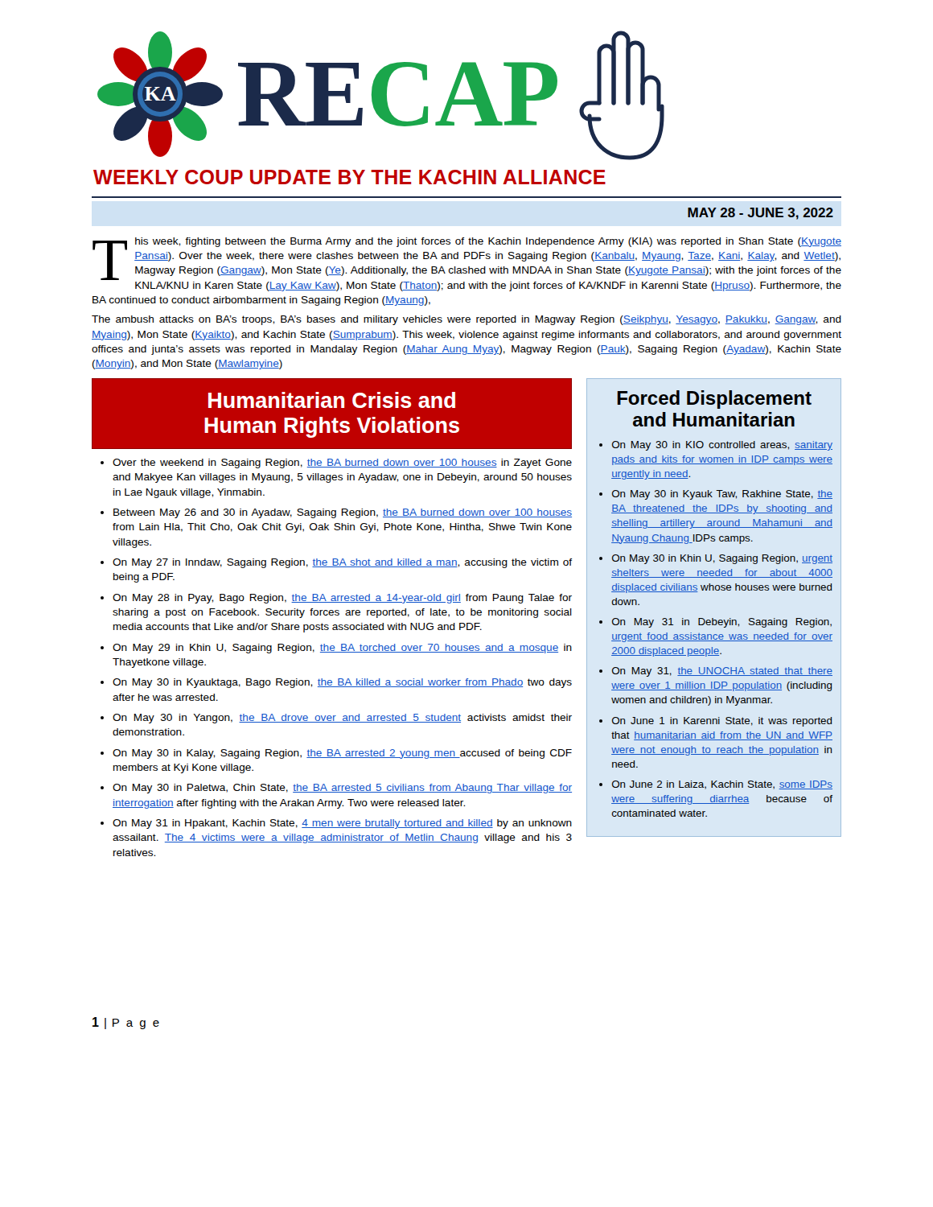KA
RE CAP
WEEKLY COUP UPDATE BY THE KACHIN ALLIANCE
MAY 28 - JUNE 3, 2022
This week, fighting between the Burma Army and the joint forces of the Kachin Independence Army (KIA) was reported in Shan State (Kyugote Pansai). Over the week, there were clashes between the BA and PDFs in Sagaing Region (Kanbalu, Myaung, Taze, Kani, Kalay, and Wetlet), Magway Region (Gangaw), Mon State (Ye). Additionally, the BA clashed with MNDAA in Shan State (Kyugote Pansai); with the joint forces of the KNLA/KNU in Karen State (Lay Kaw Kaw), Mon State (Thaton); and with the joint forces of KA/KNDF in Karenni State (Hpruso). Furthermore, the BA continued to conduct airbombarment in Sagaing Region (Myaung),
The ambush attacks on BA’s troops, BA’s bases and military vehicles were reported in Magway Region (Seikphyu, Yesagyo, Pakukku, Gangaw, and Myaing), Mon State (Kyaikto), and Kachin State (Sumprabum). This week, violence against regime informants and collaborators, and around government offices and junta’s assets was reported in Mandalay Region (Mahar Aung Myay), Magway Region (Pauk), Sagaing Region (Ayadaw), Kachin State (Monyin), and Mon State (Mawlamyine)
Humanitarian Crisis and
Human Rights Violations
Over the weekend in Sagaing Region, the BA burned down over 100 houses in Zayet Gone and Makyee Kan villages in Myaung, 5 villages in Ayadaw, one in Debeyin, around 50 houses in Lae Ngauk village, Yinmabin.
Between May 26 and 30 in Ayadaw, Sagaing Region, the BA burned down over 100 houses from Lain Hla, Thit Cho, Oak Chit Gyi, Oak Shin Gyi, Phote Kone, Hintha, Shwe Twin Kone villages.
On May 27 in Inndaw, Sagaing Region, the BA shot and killed a man, accusing the victim of being a PDF.
On May 28 in Pyay, Bago Region, the BA arrested a 14-year-old girl from Paung Talae for sharing a post on Facebook. Security forces are reported, of late, to be monitoring social media accounts that Like and/or Share posts associated with NUG and PDF.
On May 29 in Khin U, Sagaing Region, the BA torched over 70 houses and a mosque in Thayetkone village.
On May 30 in Kyauktaga, Bago Region, the BA killed a social worker from Phado two days after he was arrested.
On May 30 in Yangon, the BA drove over and arrested 5 student activists amidst their demonstration.
On May 30 in Kalay, Sagaing Region, the BA arrested 2 young men accused of being CDF members at Kyi Kone village.
On May 30 in Paletwa, Chin State, the BA arrested 5 civilians from Abaung Thar village for interrogation after fighting with the Arakan Army. Two were released later.
On May 31 in Hpakant, Kachin State, 4 men were brutally tortured and killed by an unknown assailant. The 4 victims were a village administrator of Metlin Chaung village and his 3 relatives.
Forced Displacement
and Humanitarian
On May 30 in KIO controlled areas, sanitary pads and kits for women in IDP camps were urgently in need.
On May 30 in Kyauk Taw, Rakhine State, the BA threatened the IDPs by shooting and shelling artillery around Mahamuni and Nyaung Chaung IDPs camps.
On May 30 in Khin U, Sagaing Region, urgent shelters were needed for about 4000 displaced civilians whose houses were burned down.
On May 31 in Debeyin, Sagaing Region, urgent food assistance was needed for over 2000 displaced people.
On May 31, the UNOCHA stated that there were over 1 million IDP population (including women and children) in Myanmar.
On June 1 in Karenni State, it was reported that humanitarian aid from the UN and WFP were not enough to reach the population in need.
On June 2 in Laiza, Kachin State, some IDPs were suffering diarrhea because of contaminated water.
1|P a g e